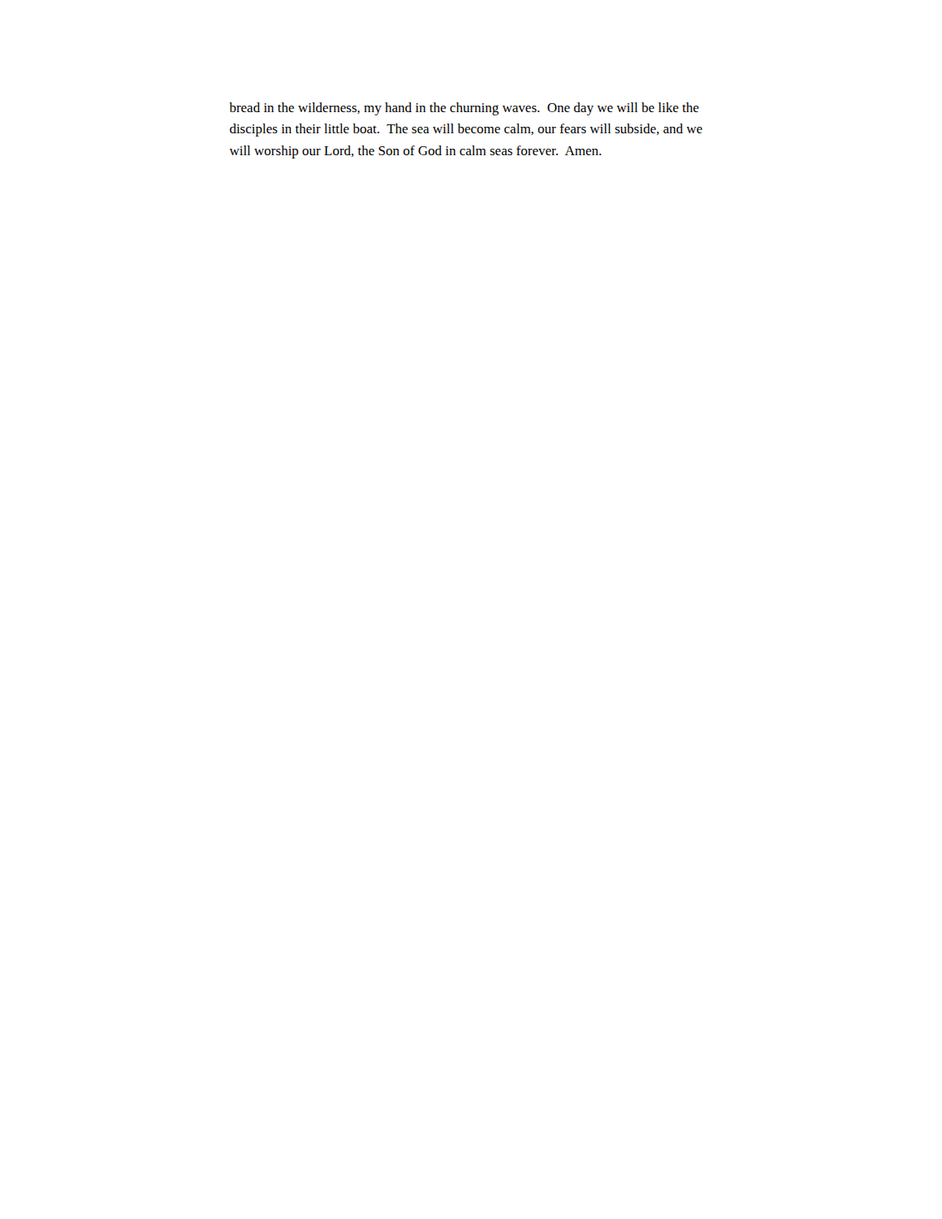bread in the wilderness, my hand in the churning waves. One day we will be like the disciples in their little boat. The sea will become calm, our fears will subside, and we will worship our Lord, the Son of God in calm seas forever. Amen.